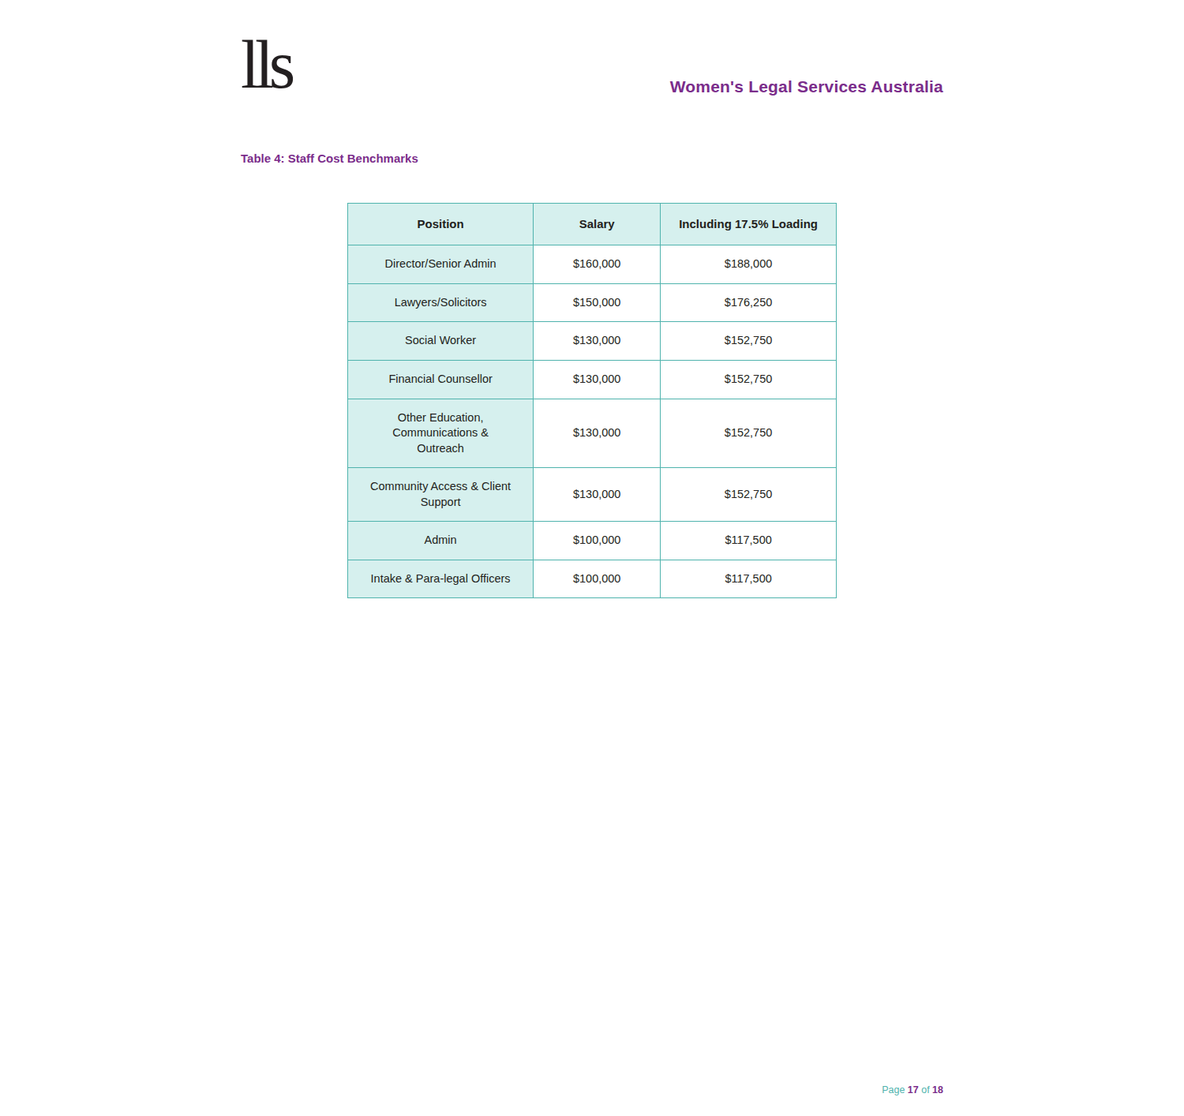lls
Women's Legal Services Australia
Table 4: Staff Cost Benchmarks
| Position | Salary | Including 17.5% Loading |
| --- | --- | --- |
| Director/Senior Admin | $160,000 | $188,000 |
| Lawyers/Solicitors | $150,000 | $176,250 |
| Social Worker | $130,000 | $152,750 |
| Financial Counsellor | $130,000 | $152,750 |
| Other Education, Communications & Outreach | $130,000 | $152,750 |
| Community Access & Client Support | $130,000 | $152,750 |
| Admin | $100,000 | $117,500 |
| Intake & Para-legal Officers | $100,000 | $117,500 |
Page 17 of 18